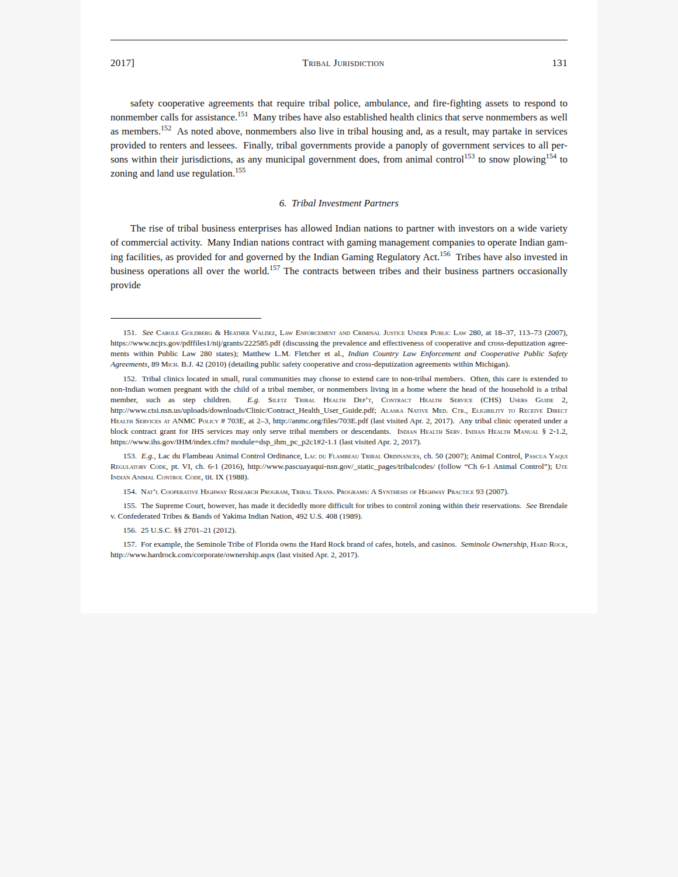2017] Tribal Jurisdiction 131
safety cooperative agreements that require tribal police, ambulance, and fire-fighting assets to respond to nonmember calls for assistance.151 Many tribes have also established health clinics that serve nonmembers as well as members.152 As noted above, nonmembers also live in tribal housing and, as a result, may partake in services provided to renters and lessees. Finally, tribal governments provide a panoply of government services to all persons within their jurisdictions, as any municipal government does, from animal control153 to snow plowing154 to zoning and land use regulation.155
6. Tribal Investment Partners
The rise of tribal business enterprises has allowed Indian nations to partner with investors on a wide variety of commercial activity. Many Indian nations contract with gaming management companies to operate Indian gaming facilities, as provided for and governed by the Indian Gaming Regulatory Act.156 Tribes have also invested in business operations all over the world.157 The contracts between tribes and their business partners occasionally provide
151. See Carole Goldberg & Heather Valdez, Law Enforcement and Criminal Justice Under Public Law 280, at 18–37, 113–73 (2007), https://www.ncjrs.gov/pdffiles1/nij/grants/222585.pdf (discussing the prevalence and effectiveness of cooperative and cross-deputization agreements within Public Law 280 states); Matthew L.M. Fletcher et al., Indian Country Law Enforcement and Cooperative Public Safety Agreements, 89 Mich. B.J. 42 (2010) (detailing public safety cooperative and cross-deputization agreements within Michigan).
152. Tribal clinics located in small, rural communities may choose to extend care to non-tribal members. Often, this care is extended to non-Indian women pregnant with the child of a tribal member, or nonmembers living in a home where the head of the household is a tribal member, such as step children. E.g. Siletz Tribal Health Dep’t, Contract Health Service (CHS) Users Guide 2, http://www.ctsi.nsn.us/uploads/downloads/Clinic/Contract_Health_User_Guide.pdf; Alaska Native Med. Ctr., Eligibility to Receive Direct Health Services at ANMC Policy # 703E, at 2–3, http://anmc.org/files/703E.pdf (last visited Apr. 2, 2017). Any tribal clinic operated under a block contract grant for IHS services may only serve tribal members or descendants. Indian Health Serv. Indian Health Manual § 2-1.2, https://www.ihs.gov/IHM/index.cfm? module=dsp_ihm_pc_p2c1#2-1.1 (last visited Apr. 2, 2017).
153. E.g., Lac du Flambeau Animal Control Ordinance, Lac du Flambeau Tribal Ordinances, ch. 50 (2007); Animal Control, Pascua Yaqui Regulatory Code, pt. VI, ch. 6-1 (2016), http://www.pascuayaqui-nsn.gov/_static_pages/tribalcodes/ (follow “Ch 6-1 Animal Control”); Ute Indian Animal Control Code, tit. IX (1988).
154. Nat’l Cooperative Highway Research Program, Tribal Trans. Programs: A Synthesis of Highway Practice 93 (2007).
155. The Supreme Court, however, has made it decidedly more difficult for tribes to control zoning within their reservations. See Brendale v. Confederated Tribes & Bands of Yakima Indian Nation, 492 U.S. 408 (1989).
156. 25 U.S.C. §§ 2701–21 (2012).
157. For example, the Seminole Tribe of Florida owns the Hard Rock brand of cafes, hotels, and casinos. Seminole Ownership, Hard Rock, http://www.hardrock.com/corporate/ownership.aspx (last visited Apr. 2, 2017).